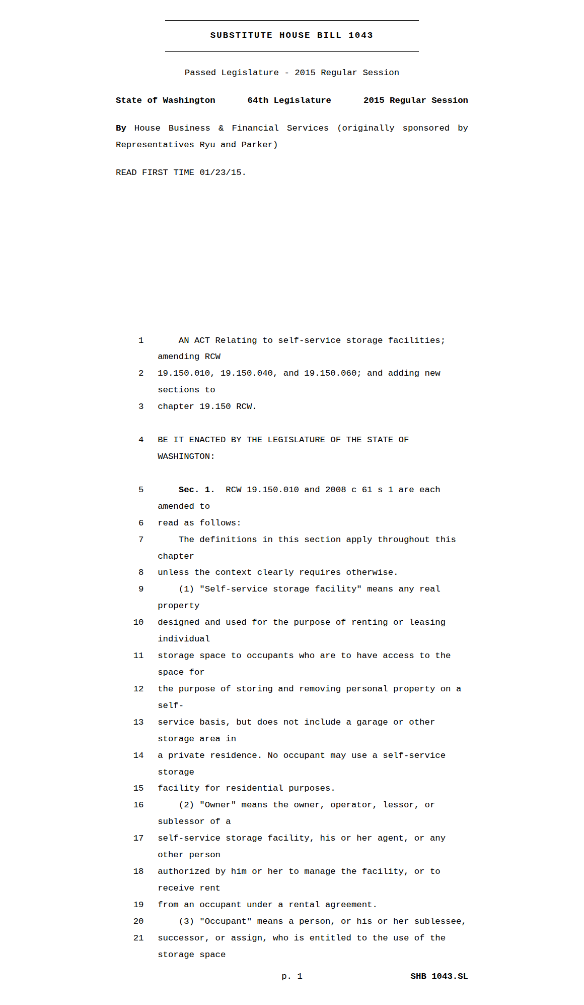SUBSTITUTE HOUSE BILL 1043
Passed Legislature - 2015 Regular Session
State of Washington 64th Legislature 2015 Regular Session
By House Business & Financial Services (originally sponsored by Representatives Ryu and Parker)
READ FIRST TIME 01/23/15.
1 AN ACT Relating to self-service storage facilities; amending RCW
219.150.010, 19.150.040, and 19.150.060; and adding new sections to
3 chapter 19.150 RCW.
4 BE IT ENACTED BY THE LEGISLATURE OF THE STATE OF WASHINGTON:
5 Sec. 1. RCW 19.150.010 and 2008 c 61 s 1 are each amended to
6 read as follows:
7 The definitions in this section apply throughout this chapter
8 unless the context clearly requires otherwise.
9 (1) "Self-service storage facility" means any real property
10 designed and used for the purpose of renting or leasing individual
11 storage space to occupants who are to have access to the space for
12 the purpose of storing and removing personal property on a self-
13 service basis, but does not include a garage or other storage area in
14 a private residence. No occupant may use a self-service storage
15 facility for residential purposes.
16 (2) "Owner" means the owner, operator, lessor, or sublessor of a
17 self-service storage facility, his or her agent, or any other person
18 authorized by him or her to manage the facility, or to receive rent
19 from an occupant under a rental agreement.
20 (3) "Occupant" means a person, or his or her sublessee,
21 successor, or assign, who is entitled to the use of the storage space
p. 1 SHB 1043.SL